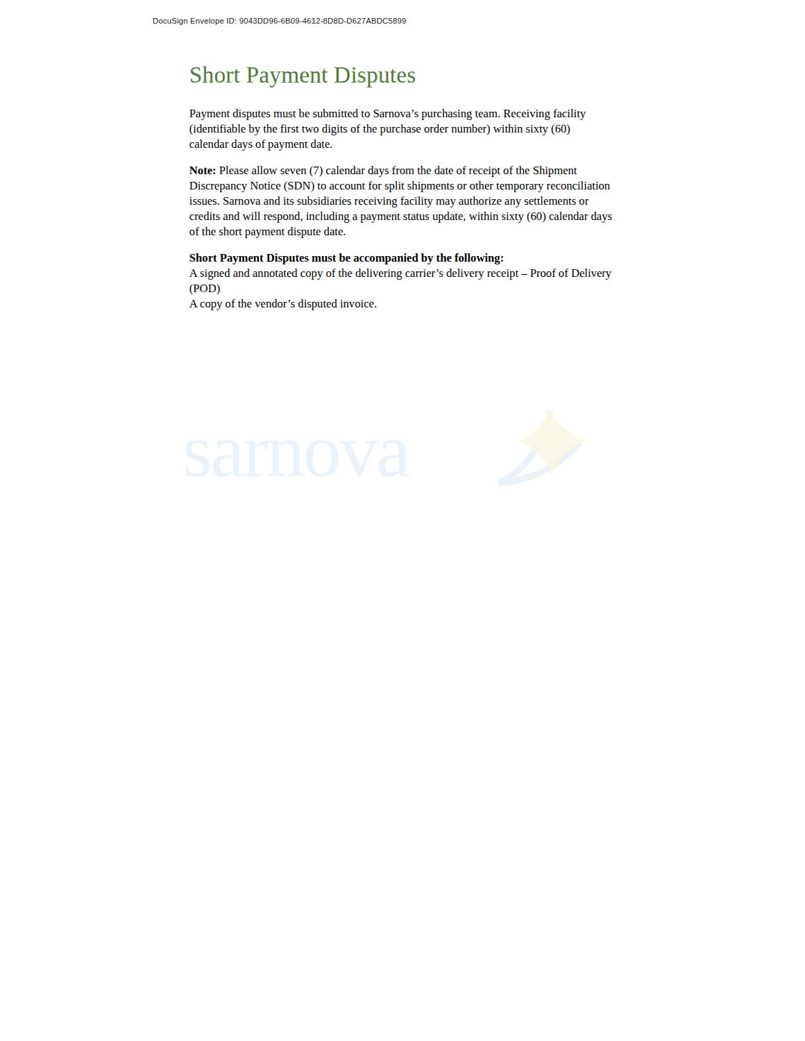DocuSign Envelope ID: 9043DD96-6B09-4612-8D8D-D627ABDC5899
Short Payment Disputes
Payment disputes must be submitted to Sarnova’s purchasing team. Receiving facility (identifiable by the first two digits of the purchase order number) within sixty (60) calendar days of payment date.
Note: Please allow seven (7) calendar days from the date of receipt of the Shipment Discrepancy Notice (SDN) to account for split shipments or other temporary reconciliation issues. Sarnova and its subsidiaries receiving facility may authorize any settlements or credits and will respond, including a payment status update, within sixty (60) calendar days of the short payment dispute date.
Short Payment Disputes must be accompanied by the following:
A signed and annotated copy of the delivering carrier’s delivery receipt – Proof of Delivery (POD)
A copy of the vendor’s disputed invoice.
sarnova